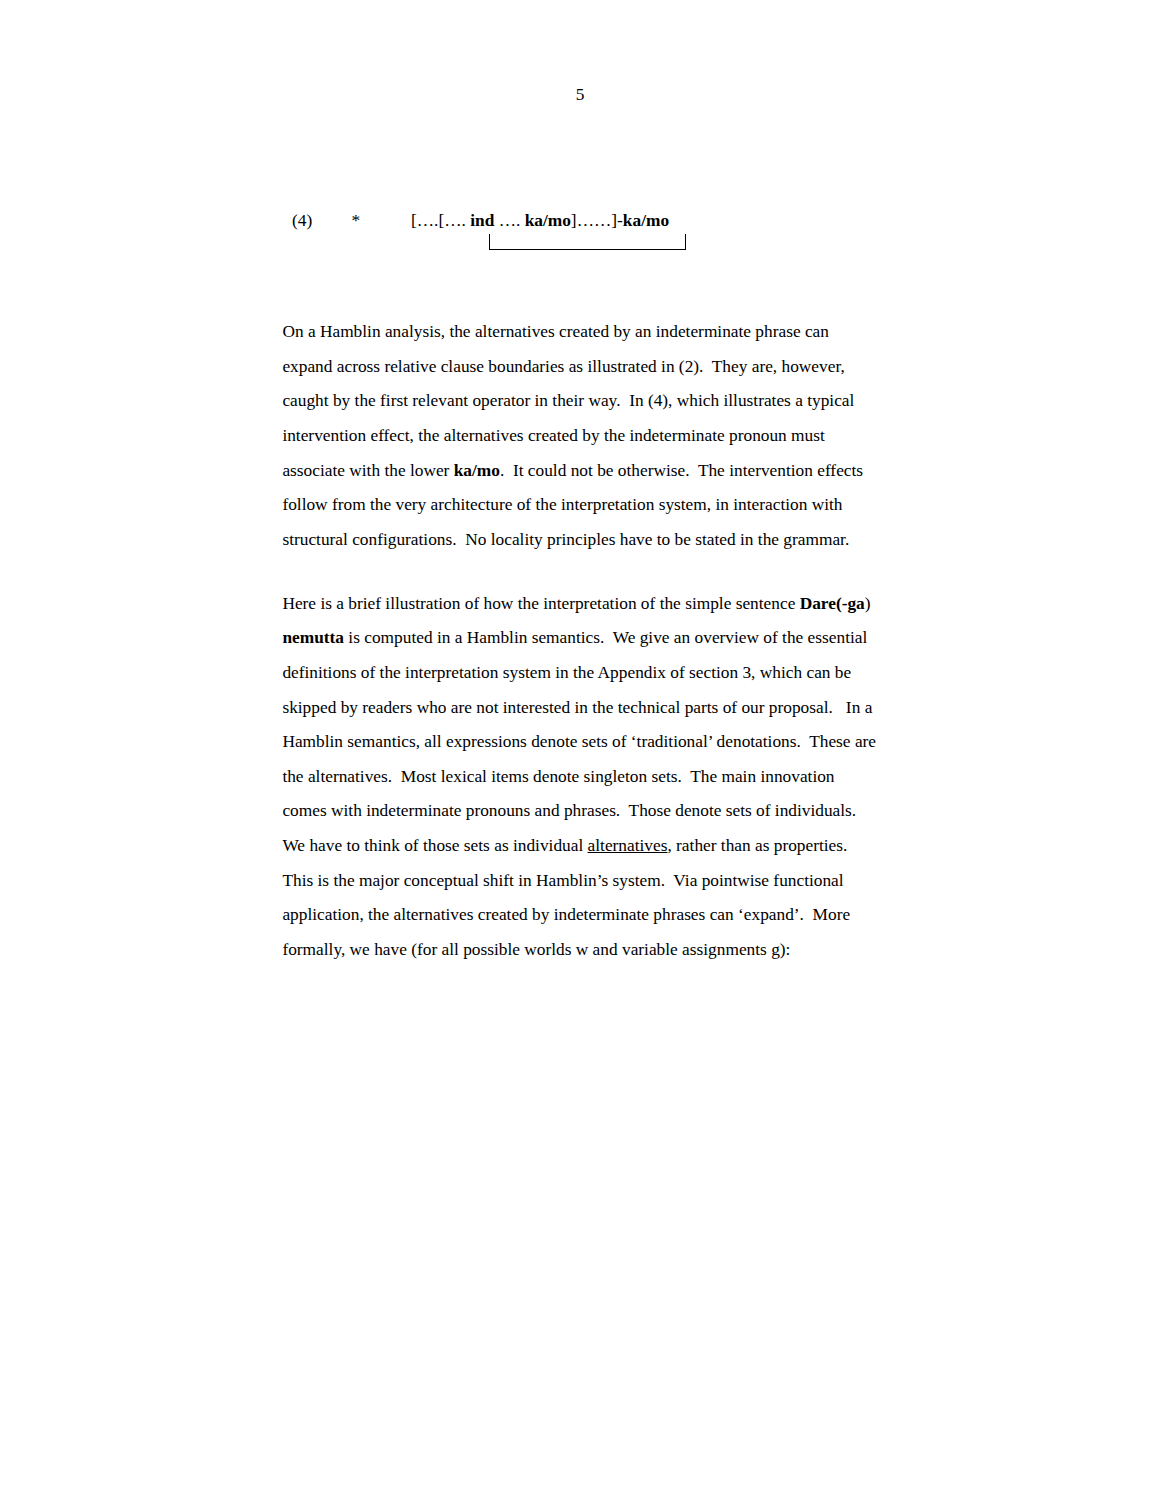5
(4) * [….[…. ind …. ka/mo]……]-ka/mo
On a Hamblin analysis, the alternatives created by an indeterminate phrase can expand across relative clause boundaries as illustrated in (2). They are, however, caught by the first relevant operator in their way. In (4), which illustrates a typical intervention effect, the alternatives created by the indeterminate pronoun must associate with the lower ka/mo. It could not be otherwise. The intervention effects follow from the very architecture of the interpretation system, in interaction with structural configurations. No locality principles have to be stated in the grammar.
Here is a brief illustration of how the interpretation of the simple sentence Dare(-ga) nemutta is computed in a Hamblin semantics. We give an overview of the essential definitions of the interpretation system in the Appendix of section 3, which can be skipped by readers who are not interested in the technical parts of our proposal. In a Hamblin semantics, all expressions denote sets of ‘traditional’ denotations. These are the alternatives. Most lexical items denote singleton sets. The main innovation comes with indeterminate pronouns and phrases. Those denote sets of individuals. We have to think of those sets as individual alternatives, rather than as properties. This is the major conceptual shift in Hamblin’s system. Via pointwise functional application, the alternatives created by indeterminate phrases can ‘expand’. More formally, we have (for all possible worlds w and variable assignments g):